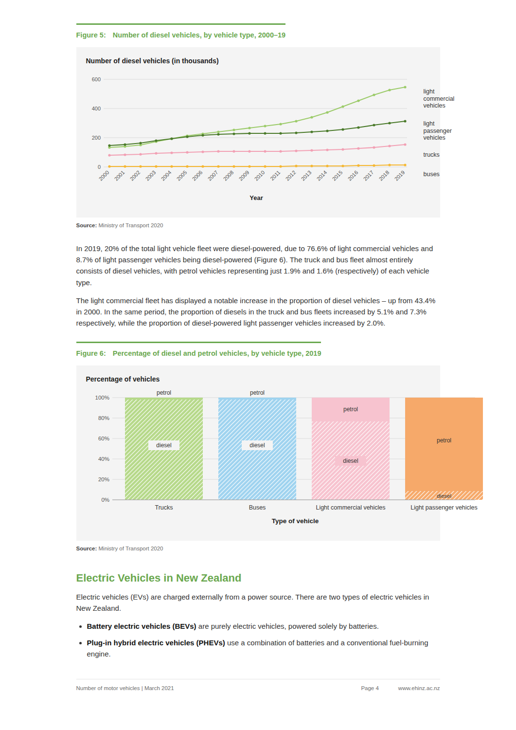Figure 5: Number of diesel vehicles, by vehicle type, 2000–19
Number of diesel vehicles (in thousands)
600 400 200 0 2000 2001 2002 2003 2004 2005 2006 2007 2008 2009 2010 2011 2012 2013 2014 2015 2016 2017 2018 2019 Year
light commercial
vehicles light passenger
vehicles trucks buses
Source: Ministry of Transport 2020
In 2019, 20% of the total light vehicle fleet were diesel-powered, due to 76.6% of light commercial vehicles and 8.7% of light passenger vehicles being diesel-powered (Figure 6). The truck and bus fleet almost entirely consists of diesel vehicles, with petrol vehicles representing just 1.9% and 1.6% (respectively) of each vehicle type.
The light commercial fleet has displayed a notable increase in the proportion of diesel vehicles – up from 43.4% in 2000. In the same period, the proportion of diesels in the truck and bus fleets increased by 5.1% and 7.3% respectively, while the proportion of diesel-powered light passenger vehicles increased by 2.0%.
Figure 6: Percentage of diesel and petrol vehicles, by vehicle type, 2019
Percentage of vehicles
100% 80% 60% 40% 20% 0% petrol diesel petrol diesel petrol diesel petrol diesel Trucks Buses Light commercial vehicles Light passenger vehicles Type of vehicle
Source: Ministry of Transport 2020
Electric Vehicles in New Zealand
Electric vehicles (EVs) are charged externally from a power source. There are two types of electric vehicles in New Zealand.
Battery electric vehicles (BEVs) are purely electric vehicles, powered solely by batteries.
Plug-in hybrid electric vehicles (PHEVs) use a combination of batteries and a conventional fuel-burning engine.
Number of motor vehicles | March 2021
Page 4
www.ehinz.ac.nz